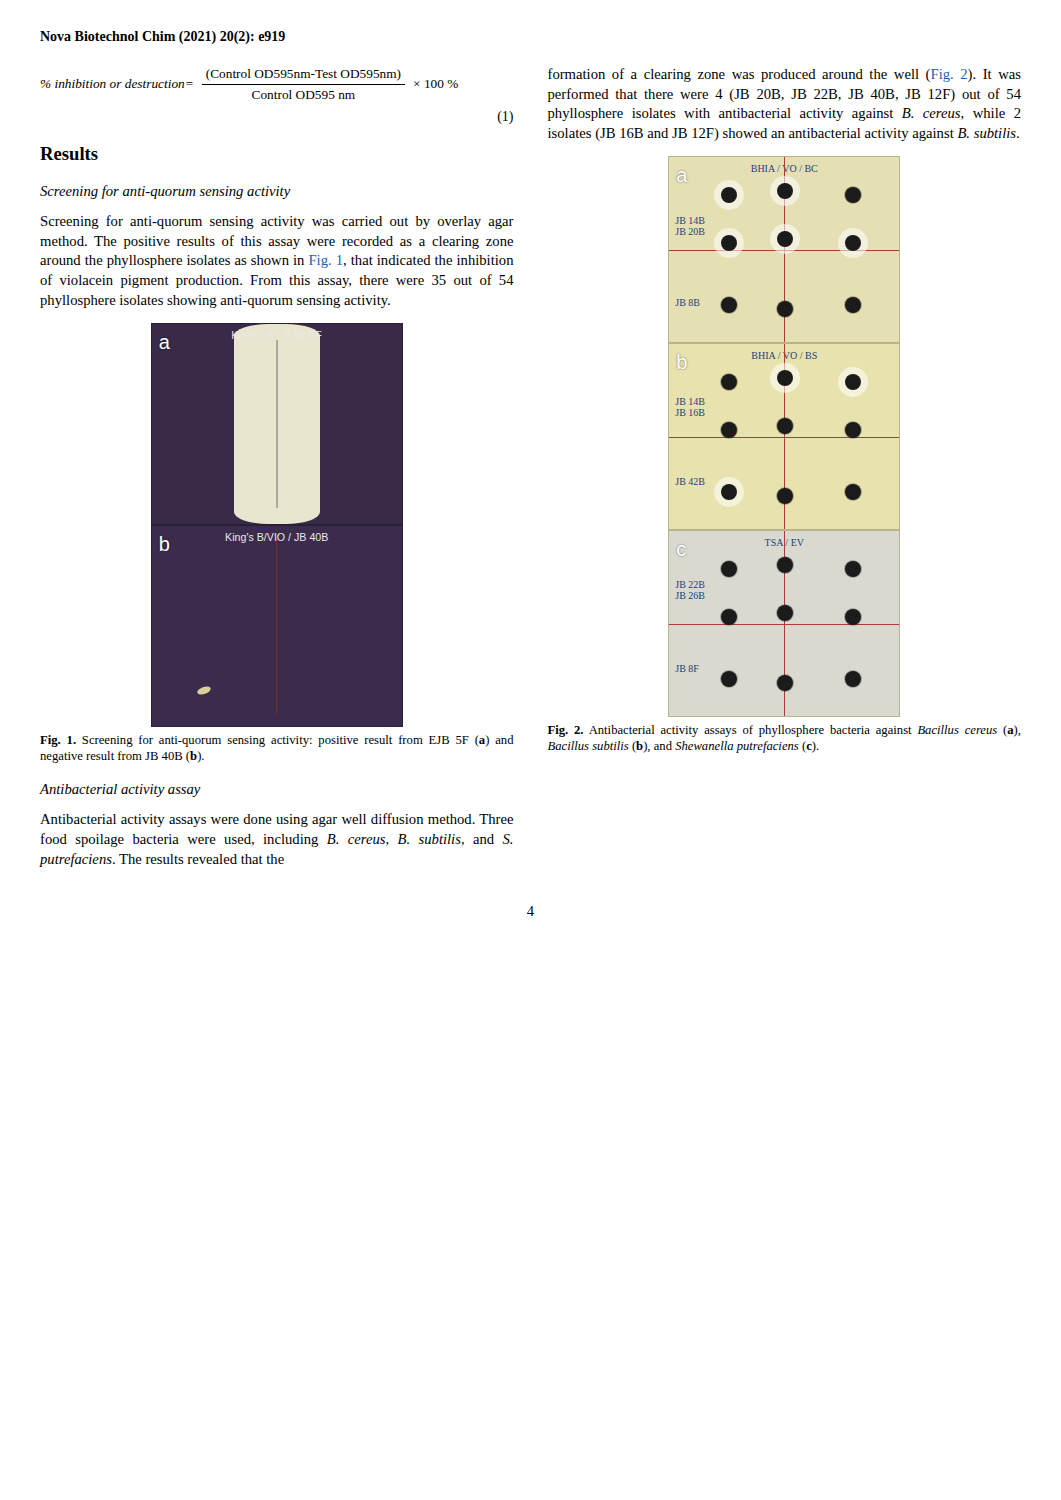Nova Biotechnol Chim (2021) 20(2): e919
% inhibition or destruction= (Control OD595nm-Test OD595nm) Control OD595 nm × 100 %
(1)
Results
Screening for anti-quorum sensing activity
Screening for anti-quorum sensing activity was carried out by overlay agar method. The positive results of this assay were recorded as a clearing zone around the phyllosphere isolates as shown in Fig. 1, that indicated the inhibition of violacein pigment production. From this assay, there were 35 out of 54 phyllosphere isolates showing anti-quorum sensing activity.
a
King's B / EJB 5F
b
King's B/VIO / JB 40B
Fig. 1. Screening for anti-quorum sensing activity: positive result from EJB 5F (a) and negative result from JB 40B (b).
Antibacterial activity assay
Antibacterial activity assays were done using agar well diffusion method. Three food spoilage bacteria were used, including B. cereus, B. subtilis, and S. putrefaciens. The results revealed that the
formation of a clearing zone was produced around the well (Fig. 2). It was performed that there were 4 (JB 20B, JB 22B, JB 40B, JB 12F) out of 54 phyllosphere isolates with antibacterial activity against B. cereus, while 2 isolates (JB 16B and JB 12F) showed an antibacterial activity against B. subtilis.
a
BHIA / VO / BC
JB 14B
JB 20B
JB 8B
b
BHIA / VO / BS
JB 14B
JB 16B
JB 42B
c
TSA / EV
JB 22B
JB 26B
JB 8F
Fig. 2. Antibacterial activity assays of phyllosphere bacteria against Bacillus cereus (a), Bacillus subtilis (b), and Shewanella putrefaciens (c).
4